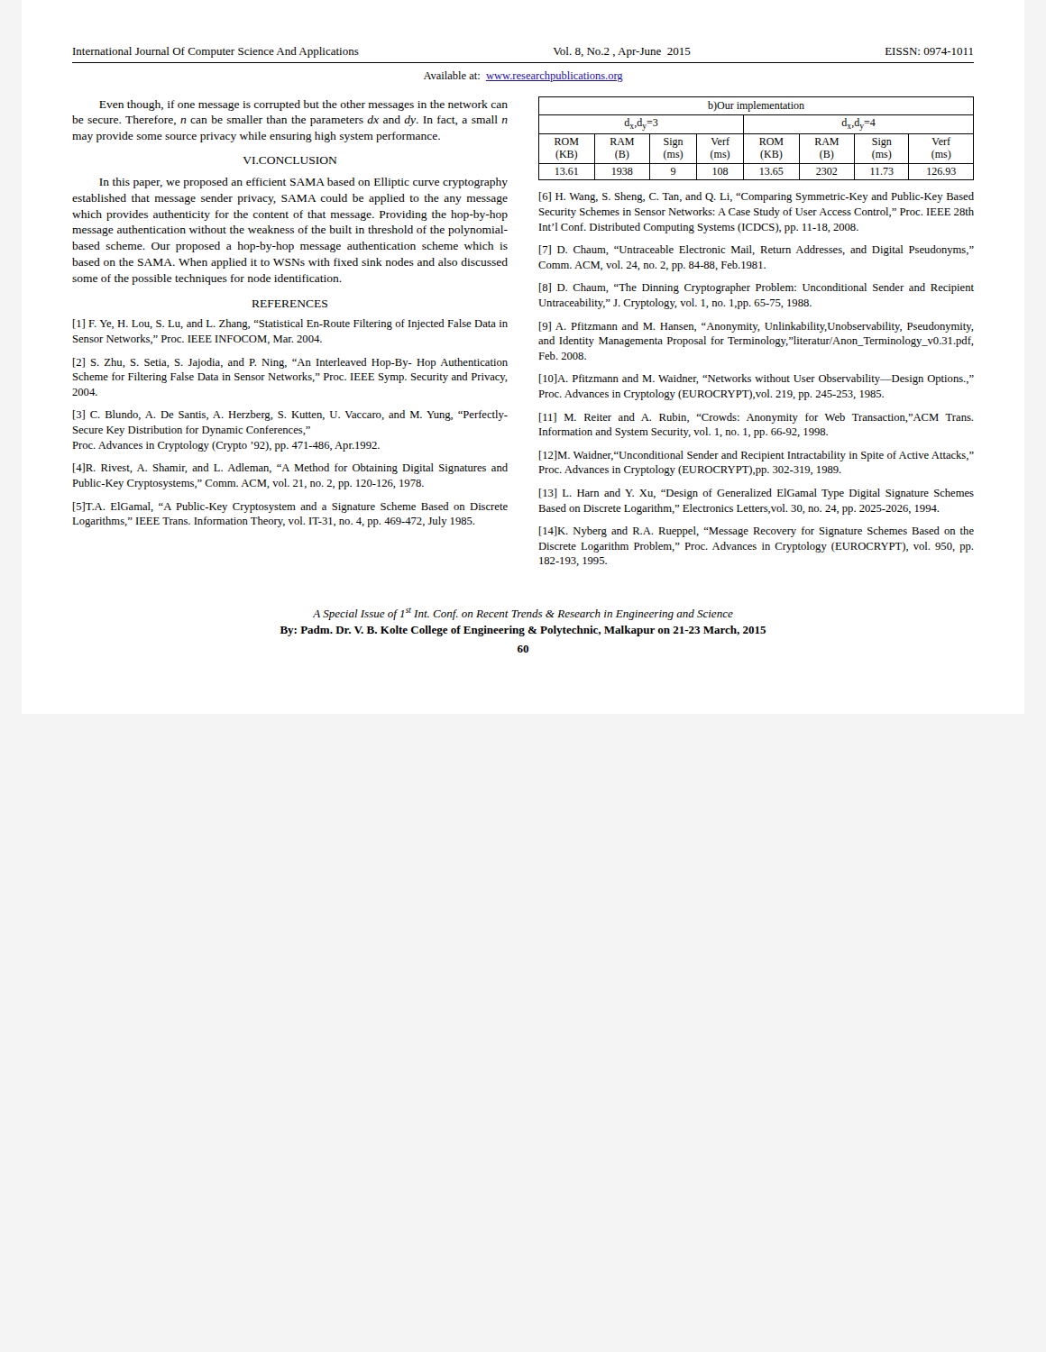International Journal Of Computer Science And Applications Vol. 8, No.2 , Apr-June 2015 EISSN: 0974-1011
Available at: www.researchpublications.org
Even though, if one message is corrupted but the other messages in the network can be secure. Therefore, n can be smaller than the parameters dx and dy. In fact, a small n may provide some source privacy while ensuring high system performance.
VI.CONCLUSION
In this paper, we proposed an efficient SAMA based on Elliptic curve cryptography established that message sender privacy, SAMA could be applied to the any message which provides authenticity for the content of that message. Providing the hop-by-hop message authentication without the weakness of the built in threshold of the polynomial-based scheme. Our proposed a hop-by-hop message authentication scheme which is based on the SAMA. When applied it to WSNs with fixed sink nodes and also discussed some of the possible techniques for node identification.
REFERENCES
[1] F. Ye, H. Lou, S. Lu, and L. Zhang, “Statistical En-Route Filtering of Injected False Data in Sensor Networks,” Proc. IEEE INFOCOM, Mar. 2004.
[2] S. Zhu, S. Setia, S. Jajodia, and P. Ning, “An Interleaved Hop-By- Hop Authentication Scheme for Filtering False Data in Sensor Networks,” Proc. IEEE Symp. Security and Privacy, 2004.
[3] C. Blundo, A. De Santis, A. Herzberg, S. Kutten, U. Vaccaro, and M. Yung, “Perfectly-Secure Key Distribution for Dynamic Conferences,”
Proc. Advances in Cryptology (Crypto ’92), pp. 471-486, Apr.1992.
[4]R. Rivest, A. Shamir, and L. Adleman, “A Method for Obtaining Digital Signatures and Public-Key Cryptosystems,” Comm. ACM, vol. 21, no. 2, pp. 120-126, 1978.
[5]T.A. ElGamal, “A Public-Key Cryptosystem and a Signature Scheme Based on Discrete Logarithms,” IEEE Trans. Information Theory, vol. IT-31, no. 4, pp. 469-472, July 1985.
b)Our implementation
| d x ,d y =3 | d x ,d y =4 |
| ROM (KB) | RAM (B) | Sign (ms) | Verf (ms) | ROM (KB) | RAM (B) | Sign (ms) | Verf (ms) |
| 13.61 | 1938 | 9 | 108 | 13.65 | 2302 | 11.73 | 126.93 |
[6] H. Wang, S. Sheng, C. Tan, and Q. Li, “Comparing Symmetric-Key and Public-Key Based Security Schemes in Sensor Networks: A Case Study of User Access Control,” Proc. IEEE 28th Int’l Conf. Distributed Computing Systems (ICDCS), pp. 11-18, 2008.
[7] D. Chaum, “Untraceable Electronic Mail, Return Addresses, and Digital Pseudonyms,” Comm. ACM, vol. 24, no. 2, pp. 84-88, Feb.1981.
[8] D. Chaum, “The Dinning Cryptographer Problem: Unconditional Sender and Recipient Untraceability,” J. Cryptology, vol. 1, no. 1,pp. 65-75, 1988.
[9] A. Pfitzmann and M. Hansen, “Anonymity, Unlinkability,Unobservability, Pseudonymity, and Identity Managementa Proposal for Terminology,”literatur/Anon_Terminology_v0.31.pdf, Feb. 2008.
[10]A. Pfitzmann and M. Waidner, “Networks without User Observability—Design Options.,” Proc. Advances in Cryptology (EUROCRYPT),vol. 219, pp. 245-253, 1985.
[11] M. Reiter and A. Rubin, “Crowds: Anonymity for Web Transaction,”ACM Trans. Information and System Security, vol. 1, no. 1, pp. 66-92, 1998.
[12]M. Waidner,“Unconditional Sender and Recipient Intractability in Spite of Active Attacks,” Proc. Advances in Cryptology (EUROCRYPT),pp. 302-319, 1989.
[13] L. Harn and Y. Xu, “Design of Generalized ElGamal Type Digital Signature Schemes Based on Discrete Logarithm,” Electronics Letters,vol. 30, no. 24, pp. 2025-2026, 1994.
[14]K. Nyberg and R.A. Rueppel, “Message Recovery for Signature Schemes Based on the Discrete Logarithm Problem,” Proc. Advances in Cryptology (EUROCRYPT), vol. 950, pp. 182-193, 1995.
A Special Issue of 1st Int. Conf. on Recent Trends & Research in Engineering and Science
By: Padm. Dr. V. B. Kolte College of Engineering & Polytechnic, Malkapur on 21-23 March, 2015
60